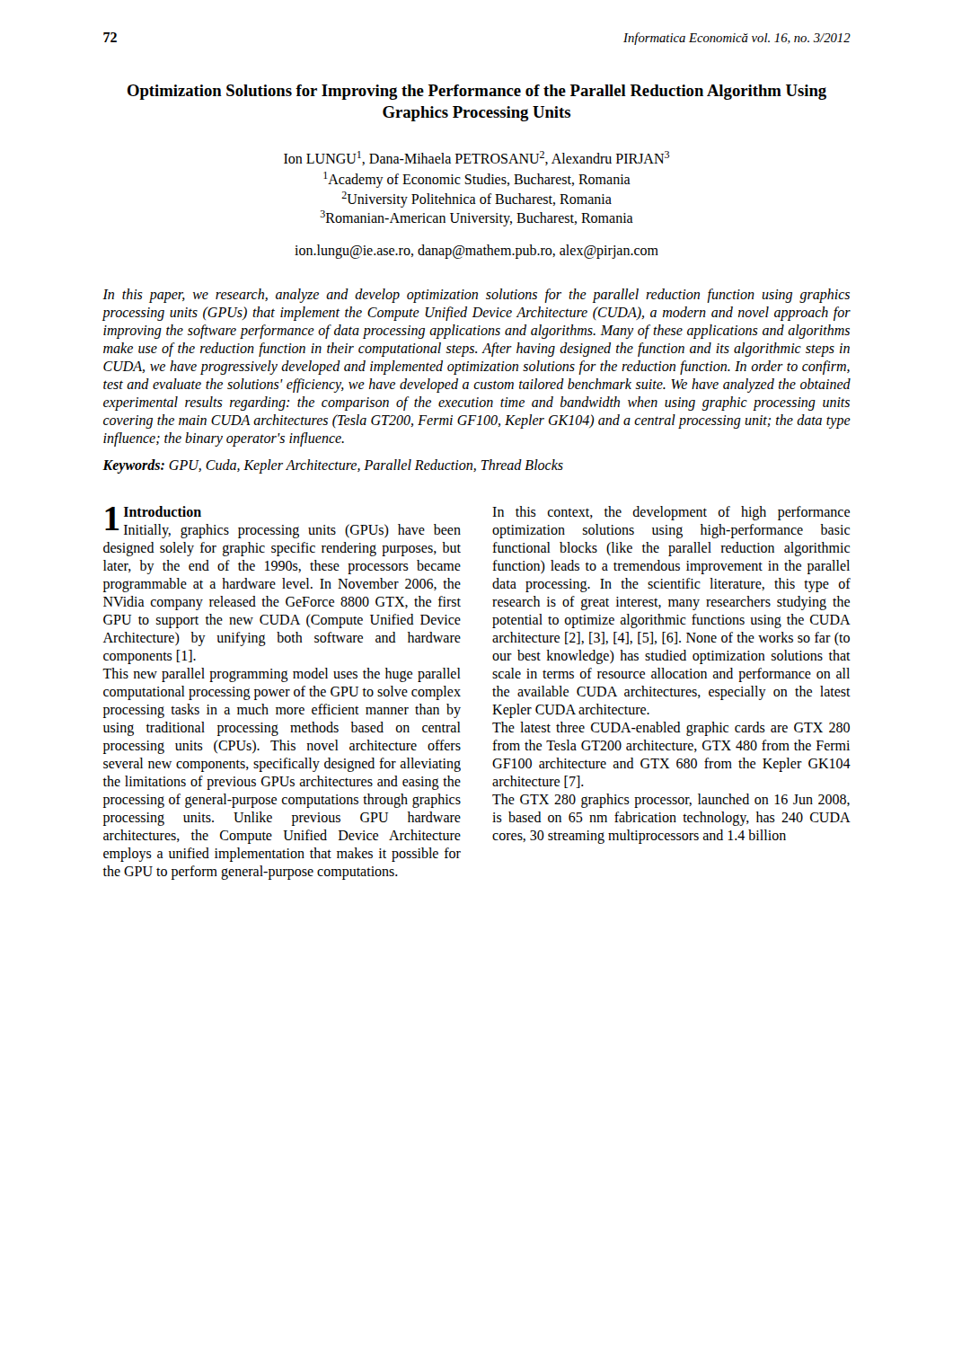72 Informatica Economică vol. 16, no. 3/2012
Optimization Solutions for Improving the Performance of the Parallel Reduction Algorithm Using Graphics Processing Units
Ion LUNGU1, Dana-Mihaela PETROSANU2, Alexandru PIRJAN3
1Academy of Economic Studies, Bucharest, Romania
2University Politehnica of Bucharest, Romania
3Romanian-American University, Bucharest, Romania
ion.lungu@ie.ase.ro, danap@mathem.pub.ro, alex@pirjan.com
In this paper, we research, analyze and develop optimization solutions for the parallel reduction function using graphics processing units (GPUs) that implement the Compute Unified Device Architecture (CUDA), a modern and novel approach for improving the software performance of data processing applications and algorithms. Many of these applications and algorithms make use of the reduction function in their computational steps. After having designed the function and its algorithmic steps in CUDA, we have progressively developed and implemented optimization solutions for the reduction function. In order to confirm, test and evaluate the solutions' efficiency, we have developed a custom tailored benchmark suite. We have analyzed the obtained experimental results regarding: the comparison of the execution time and bandwidth when using graphic processing units covering the main CUDA architectures (Tesla GT200, Fermi GF100, Kepler GK104) and a central processing unit; the data type influence; the binary operator's influence.
Keywords: GPU, Cuda, Kepler Architecture, Parallel Reduction, Thread Blocks
1 Introduction
Initially, graphics processing units (GPUs) have been designed solely for graphic specific rendering purposes, but later, by the end of the 1990s, these processors became programmable at a hardware level. In November 2006, the NVidia company released the GeForce 8800 GTX, the first GPU to support the new CUDA (Compute Unified Device Architecture) by unifying both software and hardware components [1].
This new parallel programming model uses the huge parallel computational processing power of the GPU to solve complex processing tasks in a much more efficient manner than by using traditional processing methods based on central processing units (CPUs). This novel architecture offers several new components, specifically designed for alleviating the limitations of previous GPUs architectures and easing the processing of general-purpose computations through graphics processing units. Unlike previous GPU hardware architectures, the Compute Unified Device Architecture employs a unified implementation that makes it possible for the GPU to perform general-purpose computations.
In this context, the development of high performance optimization solutions using high-performance basic functional blocks (like the parallel reduction algorithmic function) leads to a tremendous improvement in the parallel data processing. In the scientific literature, this type of research is of great interest, many researchers studying the potential to optimize algorithmic functions using the CUDA architecture [2], [3], [4], [5], [6]. None of the works so far (to our best knowledge) has studied optimization solutions that scale in terms of resource allocation and performance on all the available CUDA architectures, especially on the latest Kepler CUDA architecture.
The latest three CUDA-enabled graphic cards are GTX 280 from the Tesla GT200 architecture, GTX 480 from the Fermi GF100 architecture and GTX 680 from the Kepler GK104 architecture [7].
The GTX 280 graphics processor, launched on 16 Jun 2008, is based on 65 nm fabrication technology, has 240 CUDA cores, 30 streaming multiprocessors and 1.4 billion